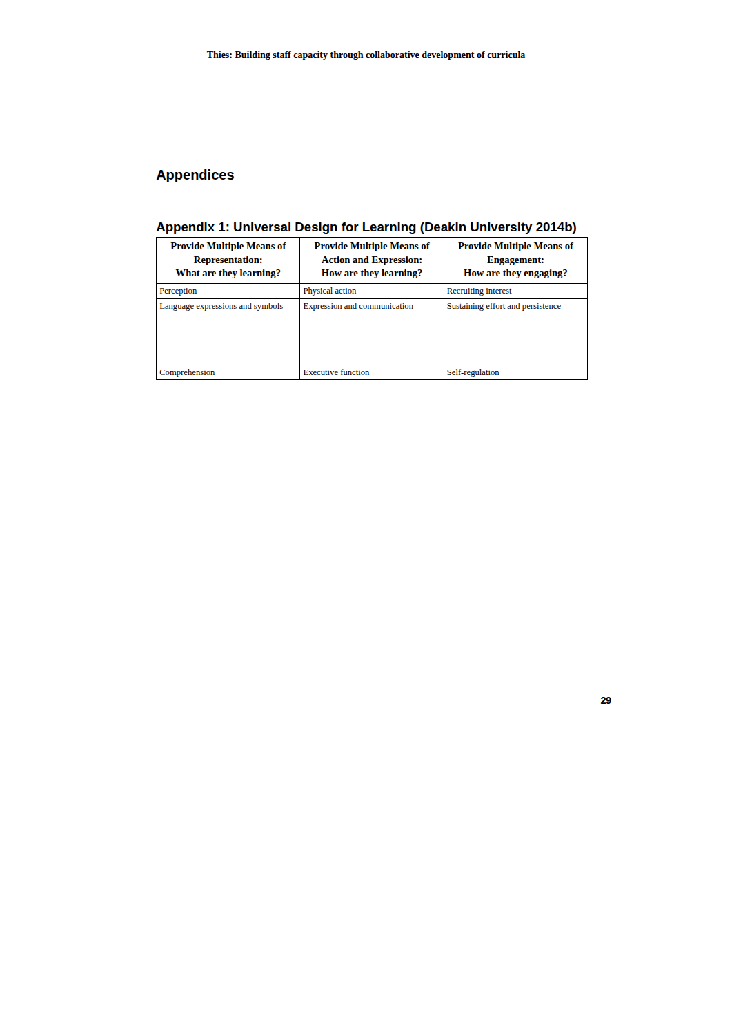Thies: Building staff capacity through collaborative development of curricula
Appendices
Appendix 1: Universal Design for Learning (Deakin University 2014b)
| Provide Multiple Means of Representation: What are they learning? | Provide Multiple Means of Action and Expression: How are they learning? | Provide Multiple Means of Engagement: How are they engaging? |
| --- | --- | --- |
| Perception | Physical action | Recruiting interest |
| Language expressions and symbols | Expression and communication | Sustaining effort and persistence |
| Comprehension | Executive function | Self-regulation |
29